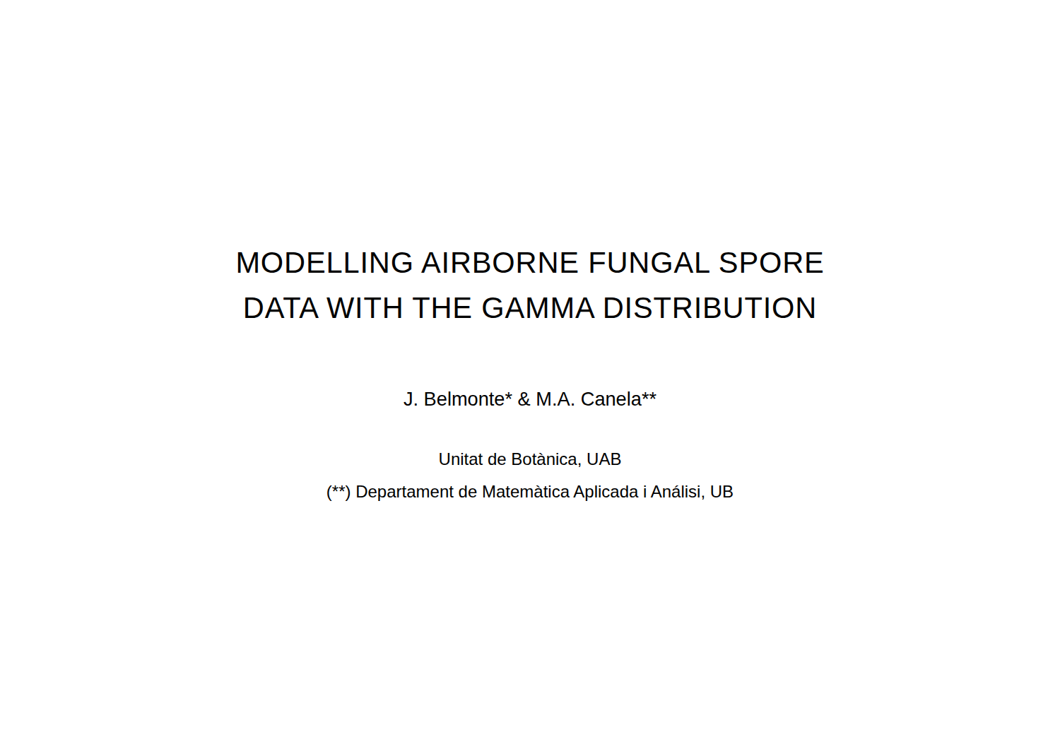MODELLING AIRBORNE FUNGAL SPORE DATA WITH THE GAMMA DISTRIBUTION
J. Belmonte* & M.A. Canela**
Unitat de Botànica, UAB
(**) Departament de Matemàtica Aplicada i Análisi, UB